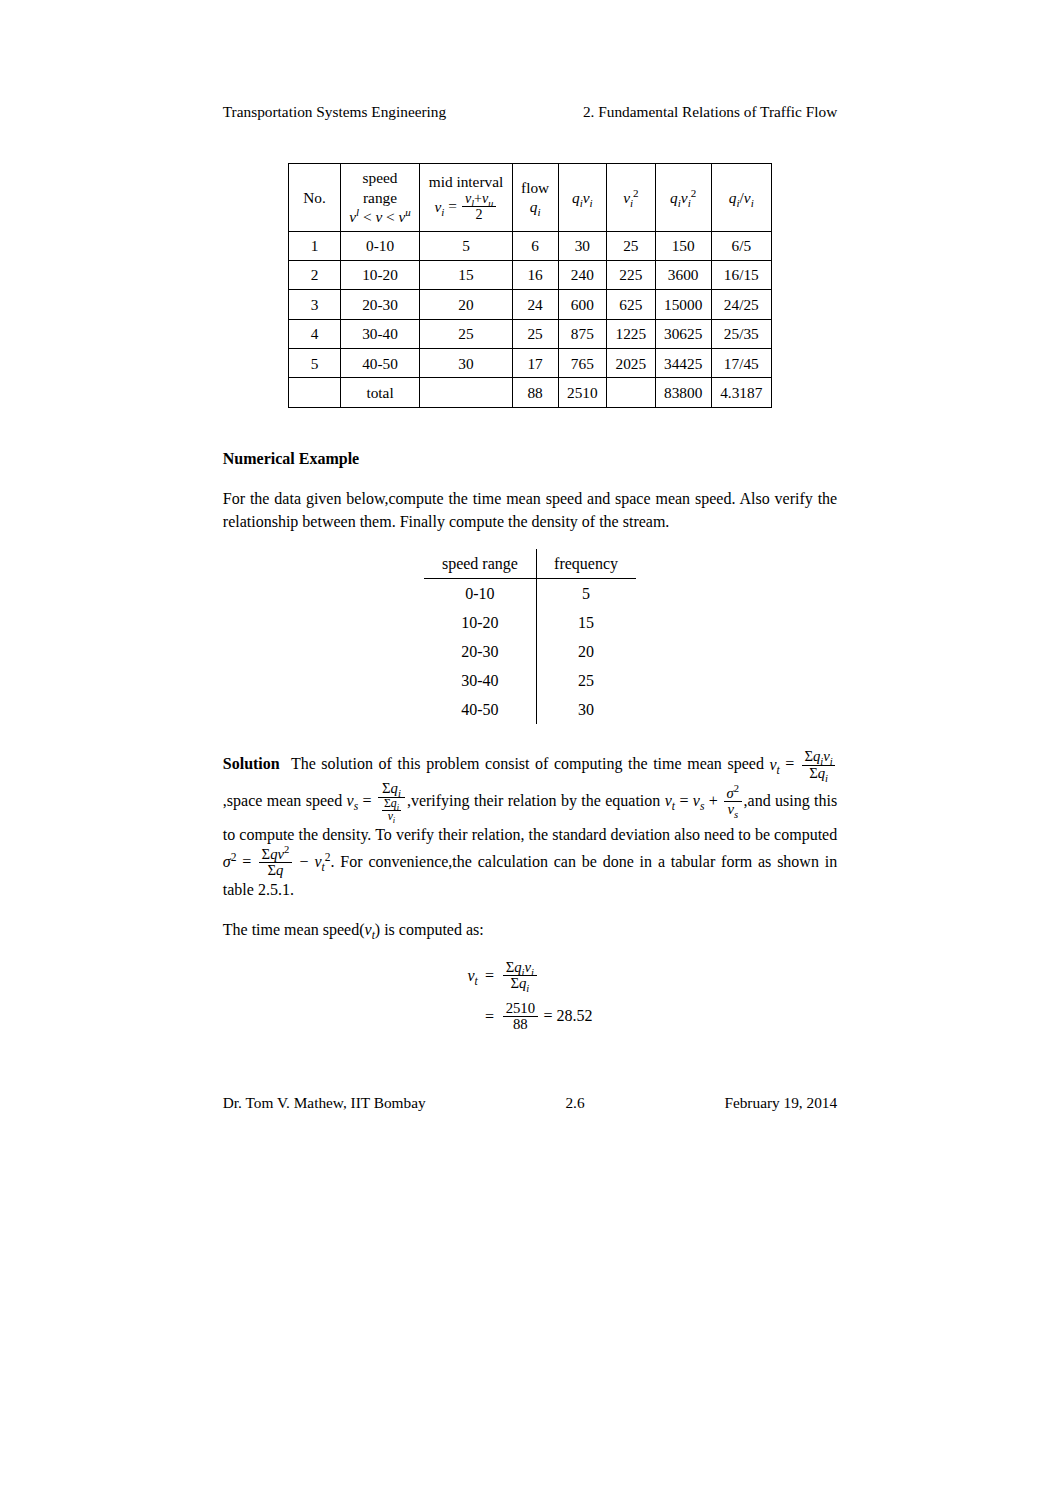Transportation Systems Engineering
2. Fundamental Relations of Traffic Flow
| No. | speed range v l < v < v u | mid interval v i = v l + v u 2 | flow q i | q i v i | v i 2 | q i v i 2 | q i / v i |
| --- | --- | --- | --- | --- | --- | --- | --- |
| 1 | 0-10 | 5 | 6 | 30 | 25 | 150 | 6/5 |
| 2 | 10-20 | 15 | 16 | 240 | 225 | 3600 | 16/15 |
| 3 | 20-30 | 20 | 24 | 600 | 625 | 15000 | 24/25 |
| 4 | 30-40 | 25 | 25 | 875 | 1225 | 30625 | 25/35 |
| 5 | 40-50 | 30 | 17 | 765 | 2025 | 34425 | 17/45 |
| | total | | 88 | 2510 | | 83800 | 4.3187 |
Numerical Example
For the data given below,compute the time mean speed and space mean speed. Also verify the relationship between them. Finally compute the density of the stream.
| speed range | frequency |
| --- | --- |
| 0-10 | 5 |
| 10-20 | 15 |
| 20-30 | 20 |
| 30-40 | 25 |
| 40-50 | 30 |
Solution The solution of this problem consist of computing the time mean speed vt = Σqivi Σqi,space mean speed vs = Σqi Σqi vi,verifying their relation by the equation vt = vs + σ2 vs,and using this to compute the density. To verify their relation, the standard deviation also need to be computed σ2 = Σqv2 Σq − vt2. For convenience,the calculation can be done in a tabular form as shown in table 2.5.1.
The time mean speed(vt) is computed as:
vt
=
Σqivi Σqi
=
251088 = 28.52
Dr. Tom V. Mathew, IIT Bombay
2.6
February 19, 2014